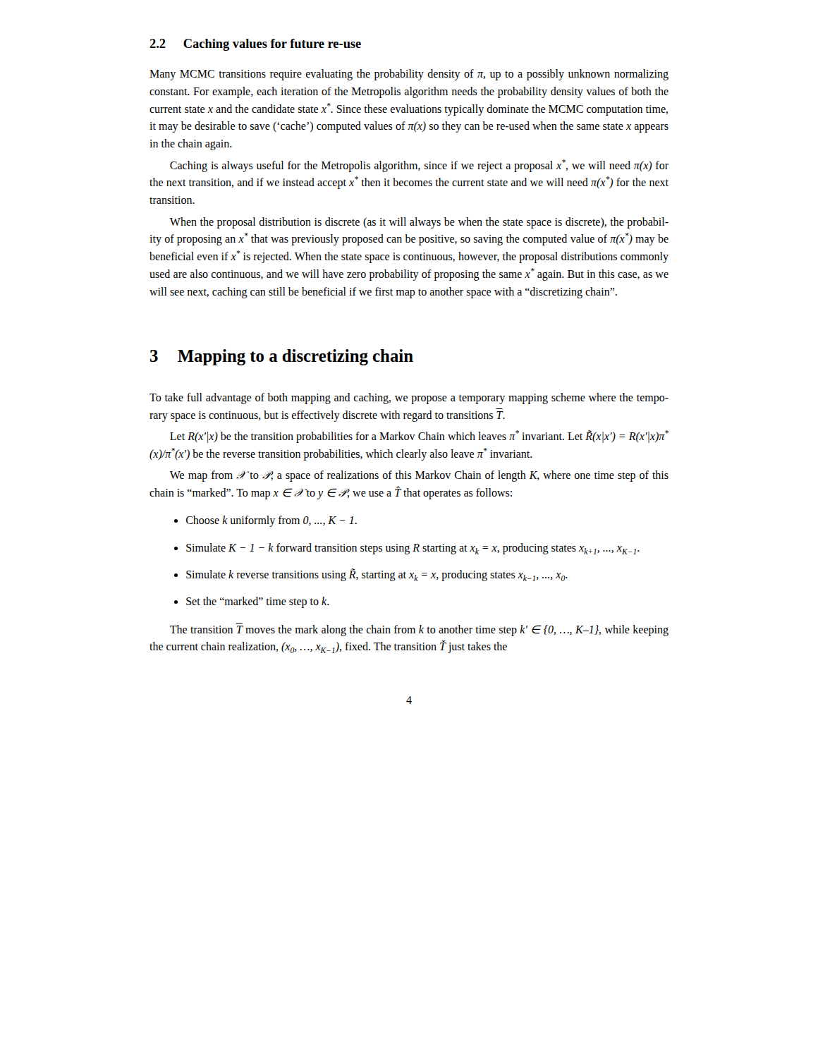2.2 Caching values for future re-use
Many MCMC transitions require evaluating the probability density of π, up to a possibly unknown normalizing constant. For example, each iteration of the Metropolis algorithm needs the probability density values of both the current state x and the candidate state x*. Since these evaluations typically dominate the MCMC computation time, it may be desirable to save (‘cache’) computed values of π(x) so they can be re-used when the same state x appears in the chain again.
Caching is always useful for the Metropolis algorithm, since if we reject a proposal x*, we will need π(x) for the next transition, and if we instead accept x* then it becomes the current state and we will need π(x*) for the next transition.
When the proposal distribution is discrete (as it will always be when the state space is discrete), the probability of proposing an x* that was previously proposed can be positive, so saving the computed value of π(x*) may be beneficial even if x* is rejected. When the state space is continuous, however, the proposal distributions commonly used are also continuous, and we will have zero probability of proposing the same x* again. But in this case, as we will see next, caching can still be beneficial if we first map to another space with a “discretizing chain”.
3 Mapping to a discretizing chain
To take full advantage of both mapping and caching, we propose a temporary mapping scheme where the temporary space is continuous, but is effectively discrete with regard to transitions T.
Let R(x′|x) be the transition probabilities for a Markov Chain which leaves π* invariant. Let R̃(x|x′) = R(x′|x)π*(x)/π*(x′) be the reverse transition probabilities, which clearly also leave π* invariant.
We map from 𝒳 to 𝒫, a space of realizations of this Markov Chain of length K, where one time step of this chain is “marked”. To map x ∈ 𝒳 to y ∈ 𝒫, we use a T̂ that operates as follows:
Choose k uniformly from 0, ..., K − 1.
Simulate K − 1 − k forward transition steps using R starting at xk = x, producing states xk+1, ..., xK−1.
Simulate k reverse transitions using R̃, starting at xk = x, producing states xk−1, ..., x0.
Set the “marked” time step to k.
The transition T moves the mark along the chain from k to another time step k′ ∈ {0, …, K–1}, while keeping the current chain realization, (x0, …, xK−1), fixed. The transition Ť just takes the
4